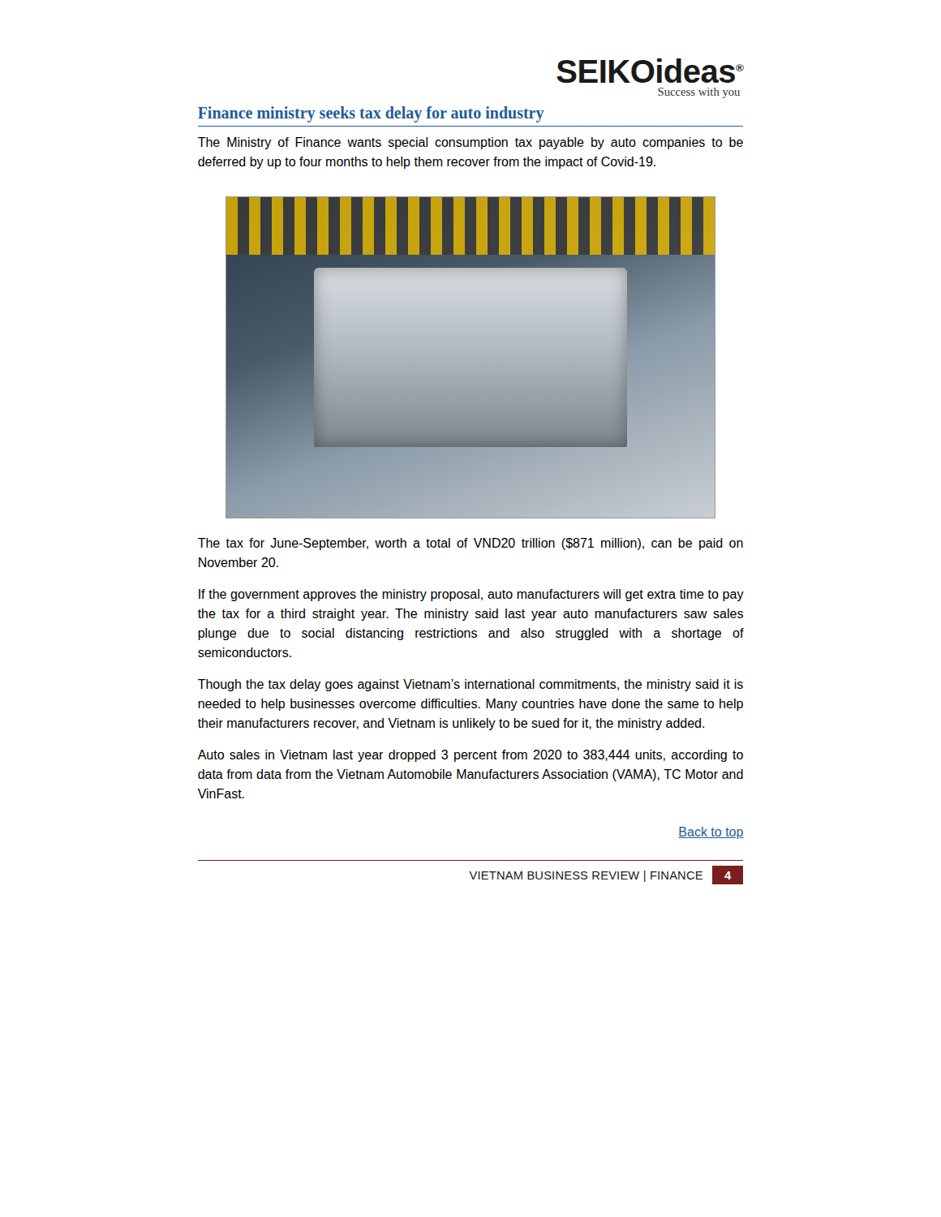SEIKOideas®
Success with you
Finance ministry seeks tax delay for auto industry
The Ministry of Finance wants special consumption tax payable by auto companies to be deferred by up to four months to help them recover from the impact of Covid-19.
The tax for June-September, worth a total of VND20 trillion ($871 million), can be paid on November 20.
If the government approves the ministry proposal, auto manufacturers will get extra time to pay the tax for a third straight year. The ministry said last year auto manufacturers saw sales plunge due to social distancing restrictions and also struggled with a shortage of semiconductors.
Though the tax delay goes against Vietnam’s international commitments, the ministry said it is needed to help businesses overcome difficulties. Many countries have done the same to help their manufacturers recover, and Vietnam is unlikely to be sued for it, the ministry added.
Auto sales in Vietnam last year dropped 3 percent from 2020 to 383,444 units, according to data from data from the Vietnam Automobile Manufacturers Association (VAMA), TC Motor and VinFast.
Back to top
VIETNAM BUSINESS REVIEW | FINANCE
4